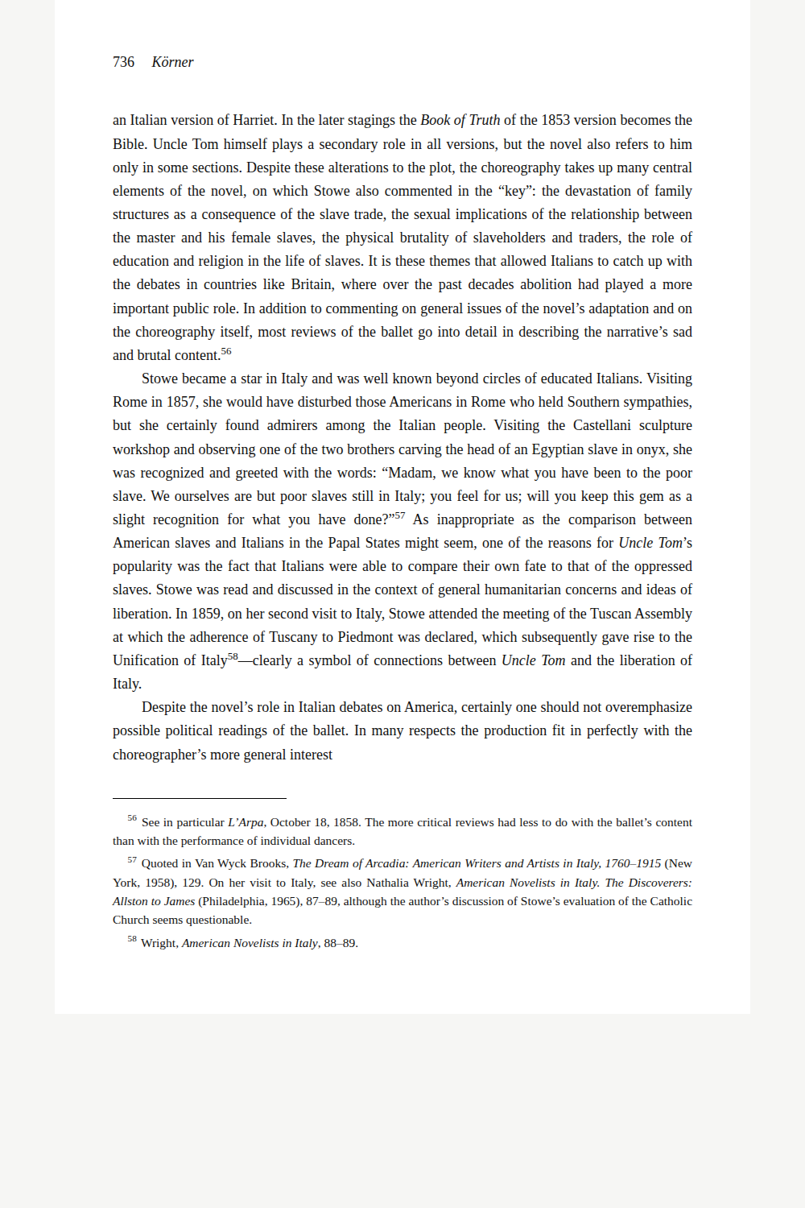736 Körner
an Italian version of Harriet. In the later stagings the Book of Truth of the 1853 version becomes the Bible. Uncle Tom himself plays a secondary role in all versions, but the novel also refers to him only in some sections. Despite these alterations to the plot, the choreography takes up many central elements of the novel, on which Stowe also commented in the “key”: the devastation of family structures as a consequence of the slave trade, the sexual implications of the relationship between the master and his female slaves, the physical brutality of slaveholders and traders, the role of education and religion in the life of slaves. It is these themes that allowed Italians to catch up with the debates in countries like Britain, where over the past decades abolition had played a more important public role. In addition to commenting on general issues of the novel’s adaptation and on the choreography itself, most reviews of the ballet go into detail in describing the narrative’s sad and brutal content.56
Stowe became a star in Italy and was well known beyond circles of educated Italians. Visiting Rome in 1857, she would have disturbed those Americans in Rome who held Southern sympathies, but she certainly found admirers among the Italian people. Visiting the Castellani sculpture workshop and observing one of the two brothers carving the head of an Egyptian slave in onyx, she was recognized and greeted with the words: “Madam, we know what you have been to the poor slave. We ourselves are but poor slaves still in Italy; you feel for us; will you keep this gem as a slight recognition for what you have done?”57 As inappropriate as the comparison between American slaves and Italians in the Papal States might seem, one of the reasons for Uncle Tom’s popularity was the fact that Italians were able to compare their own fate to that of the oppressed slaves. Stowe was read and discussed in the context of general humanitarian concerns and ideas of liberation. In 1859, on her second visit to Italy, Stowe attended the meeting of the Tuscan Assembly at which the adherence of Tuscany to Piedmont was declared, which subsequently gave rise to the Unification of Italy58—clearly a symbol of connections between Uncle Tom and the liberation of Italy.
Despite the novel’s role in Italian debates on America, certainly one should not overemphasize possible political readings of the ballet. In many respects the production fit in perfectly with the choreographer’s more general interest
56 See in particular L’Arpa, October 18, 1858. The more critical reviews had less to do with the ballet’s content than with the performance of individual dancers.
57 Quoted in Van Wyck Brooks, The Dream of Arcadia: American Writers and Artists in Italy, 1760–1915 (New York, 1958), 129. On her visit to Italy, see also Nathalia Wright, American Novelists in Italy. The Discoverers: Allston to James (Philadelphia, 1965), 87–89, although the author’s discussion of Stowe’s evaluation of the Catholic Church seems questionable.
58 Wright, American Novelists in Italy, 88–89.